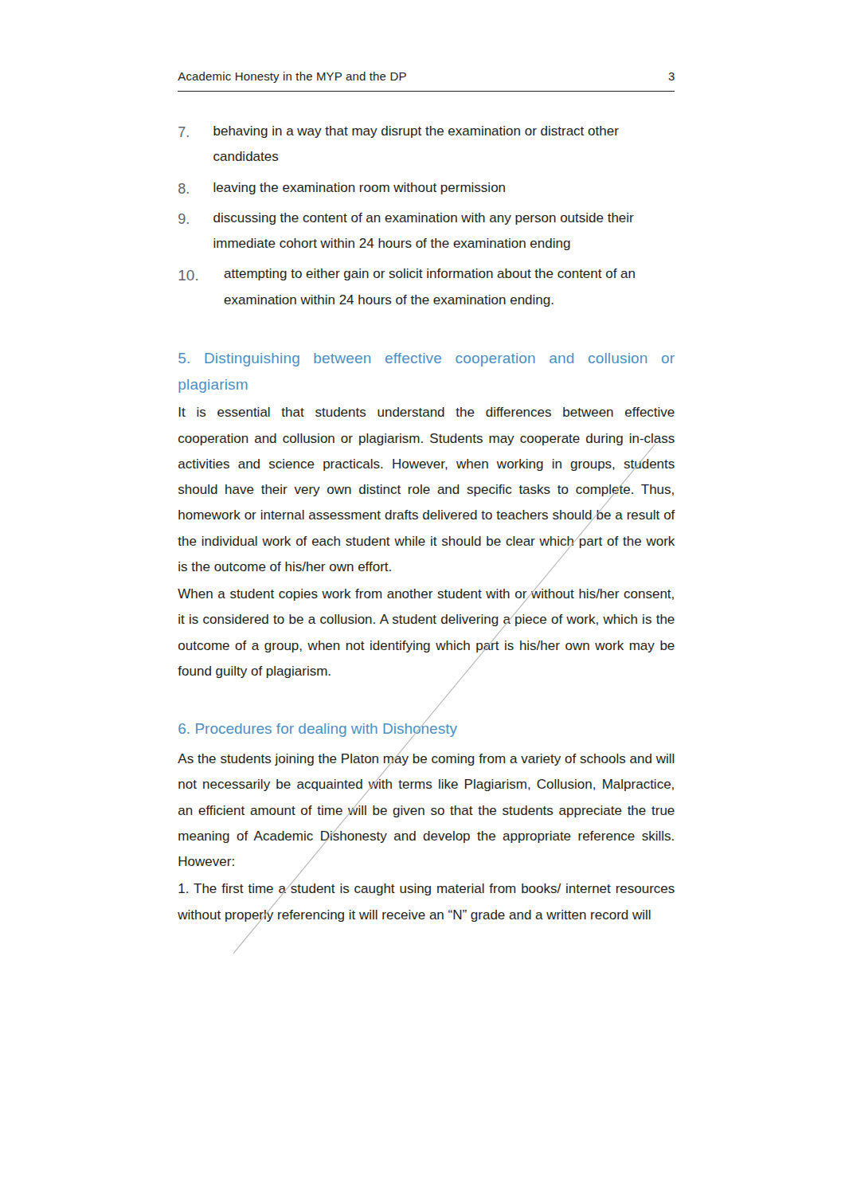Academic Honesty in the MYP and the DP 3
7. behaving in a way that may disrupt the examination or distract other candidates
8. leaving the examination room without permission
9. discussing the content of an examination with any person outside their immediate cohort within 24 hours of the examination ending
10. attempting to either gain or solicit information about the content of an examination within 24 hours of the examination ending.
5. Distinguishing between effective cooperation and collusion or plagiarism
It is essential that students understand the differences between effective cooperation and collusion or plagiarism. Students may cooperate during in-class activities and science practicals. However, when working in groups, students should have their very own distinct role and specific tasks to complete. Thus, homework or internal assessment drafts delivered to teachers should be a result of the individual work of each student while it should be clear which part of the work is the outcome of his/her own effort.
When a student copies work from another student with or without his/her consent, it is considered to be a collusion. A student delivering a piece of work, which is the outcome of a group, when not identifying which part is his/her own work may be found guilty of plagiarism.
6. Procedures for dealing with Dishonesty
As the students joining the Platon may be coming from a variety of schools and will not necessarily be acquainted with terms like Plagiarism, Collusion, Malpractice, an efficient amount of time will be given so that the students appreciate the true meaning of Academic Dishonesty and develop the appropriate reference skills. However:
1. The first time a student is caught using material from books/ internet resources without properly referencing it will receive an “N” grade and a written record will